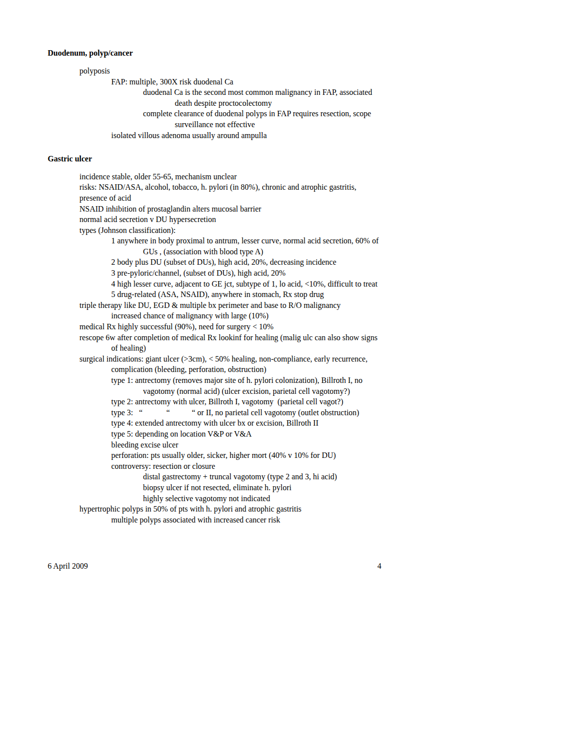Duodenum, polyp/cancer
polyposis
FAP: multiple, 300X risk duodenal Ca
duodenal Ca is the second most common malignancy in FAP, associated death despite proctocolectomy
complete clearance of duodenal polyps in FAP requires resection, scope surveillance not effective
isolated villous adenoma usually around ampulla
Gastric ulcer
incidence stable, older 55-65, mechanism unclear
risks: NSAID/ASA, alcohol, tobacco, h. pylori (in 80%), chronic and atrophic gastritis, presence of acid
NSAID inhibition of prostaglandin alters mucosal barrier
normal acid secretion v DU hypersecretion
types (Johnson classification):
1 anywhere in body proximal to antrum, lesser curve, normal acid secretion, 60% of GUs , (association with blood type A)
2 body plus DU (subset of DUs), high acid, 20%, decreasing incidence
3 pre-pyloric/channel, (subset of DUs), high acid, 20%
4 high lesser curve, adjacent to GE jct, subtype of 1, lo acid, <10%, difficult to treat
5 drug-related (ASA, NSAID), anywhere in stomach, Rx stop drug
triple therapy like DU, EGD & multiple bx perimeter and base to R/O malignancy
increased chance of malignancy with large (10%)
medical Rx highly successful (90%), need for surgery < 10%
rescope 6w after completion of medical Rx lookinf for healing (malig ulc can also show signs of healing)
surgical indications: giant ulcer (>3cm), < 50% healing, non-compliance, early recurrence, complication (bleeding, perforation, obstruction)
type 1: antrectomy (removes major site of h. pylori colonization), Billroth I, no vagotomy (normal acid) (ulcer excision, parietal cell vagotomy?)
type 2: antrectomy with ulcer, Billroth I, vagotomy (parietal cell vagot?)
type 3: “ “ “ or II, no parietal cell vagotomy (outlet obstruction)
type 4: extended antrectomy with ulcer bx or excision, Billroth II
type 5: depending on location V&P or V&A
bleeding excise ulcer
perforation: pts usually older, sicker, higher mort (40% v 10% for DU)
controversy: resection or closure
distal gastrectomy + truncal vagotomy (type 2 and 3, hi acid)
biopsy ulcer if not resected, eliminate h. pylori
highly selective vagotomy not indicated
hypertrophic polyps in 50% of pts with h. pylori and atrophic gastritis
multiple polyps associated with increased cancer risk
6 April 2009 4